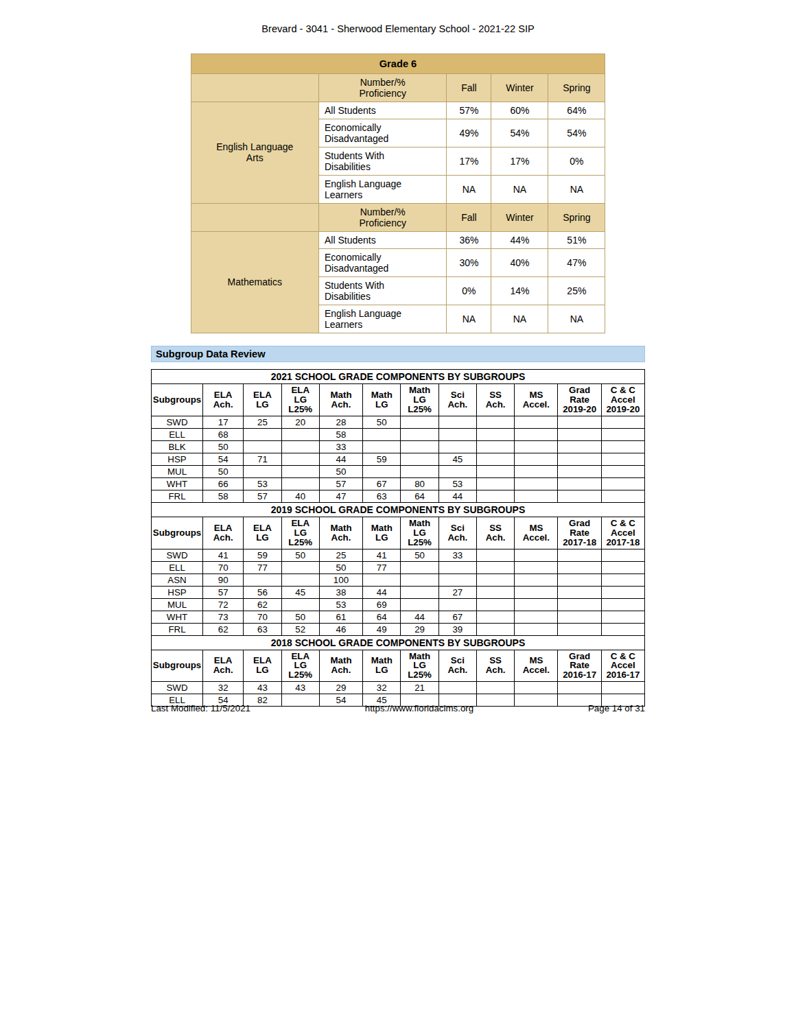Brevard - 3041 - Sherwood Elementary School - 2021-22 SIP
| Grade 6 |
| | Number/% Proficiency | Fall | Winter | Spring |
| English Language Arts | All Students | 57% | 60% | 64% |
| Economically Disadvantaged | 49% | 54% | 54% |
| Students With Disabilities | 17% | 17% | 0% |
| English Language Learners | NA | NA | NA |
| | Number/% Proficiency | Fall | Winter | Spring |
| Mathematics | All Students | 36% | 44% | 51% |
| Economically Disadvantaged | 30% | 40% | 47% |
| Students With Disabilities | 0% | 14% | 25% |
| English Language Learners | NA | NA | NA |
Subgroup Data Review
| 2021 SCHOOL GRADE COMPONENTS BY SUBGROUPS |
| Subgroups | ELA Ach. | ELA LG | ELA LG L25% | Math Ach. | Math LG | Math LG L25% | Sci Ach. | SS Ach. | MS Accel. | Grad Rate 2019-20 | C & C Accel 2019-20 |
| SWD | 17 | 25 | 20 | 28 | 50 | | | | | | |
| ELL | 68 | | | 58 | | | | | | | |
| BLK | 50 | | | 33 | | | | | | | |
| HSP | 54 | 71 | | 44 | 59 | | 45 | | | | |
| MUL | 50 | | | 50 | | | | | | | |
| WHT | 66 | 53 | | 57 | 67 | 80 | 53 | | | | |
| FRL | 58 | 57 | 40 | 47 | 63 | 64 | 44 | | | | |
| 2019 SCHOOL GRADE COMPONENTS BY SUBGROUPS |
| Subgroups | ELA Ach. | ELA LG | ELA LG L25% | Math Ach. | Math LG | Math LG L25% | Sci Ach. | SS Ach. | MS Accel. | Grad Rate 2017-18 | C & C Accel 2017-18 |
| SWD | 41 | 59 | 50 | 25 | 41 | 50 | 33 | | | | |
| ELL | 70 | 77 | | 50 | 77 | | | | | | |
| ASN | 90 | | | 100 | | | | | | | |
| HSP | 57 | 56 | 45 | 38 | 44 | | 27 | | | | |
| MUL | 72 | 62 | | 53 | 69 | | | | | | |
| WHT | 73 | 70 | 50 | 61 | 64 | 44 | 67 | | | | |
| FRL | 62 | 63 | 52 | 46 | 49 | 29 | 39 | | | | |
| 2018 SCHOOL GRADE COMPONENTS BY SUBGROUPS |
| Subgroups | ELA Ach. | ELA LG | ELA LG L25% | Math Ach. | Math LG | Math LG L25% | Sci Ach. | SS Ach. | MS Accel. | Grad Rate 2016-17 | C & C Accel 2016-17 |
| SWD | 32 | 43 | 43 | 29 | 32 | 21 | | | | | |
| ELL | 54 | 82 | | 54 | 45 | | | | | | |
Last Modified: 11/5/2021
https://www.floridacims.org
Page 14 of 31